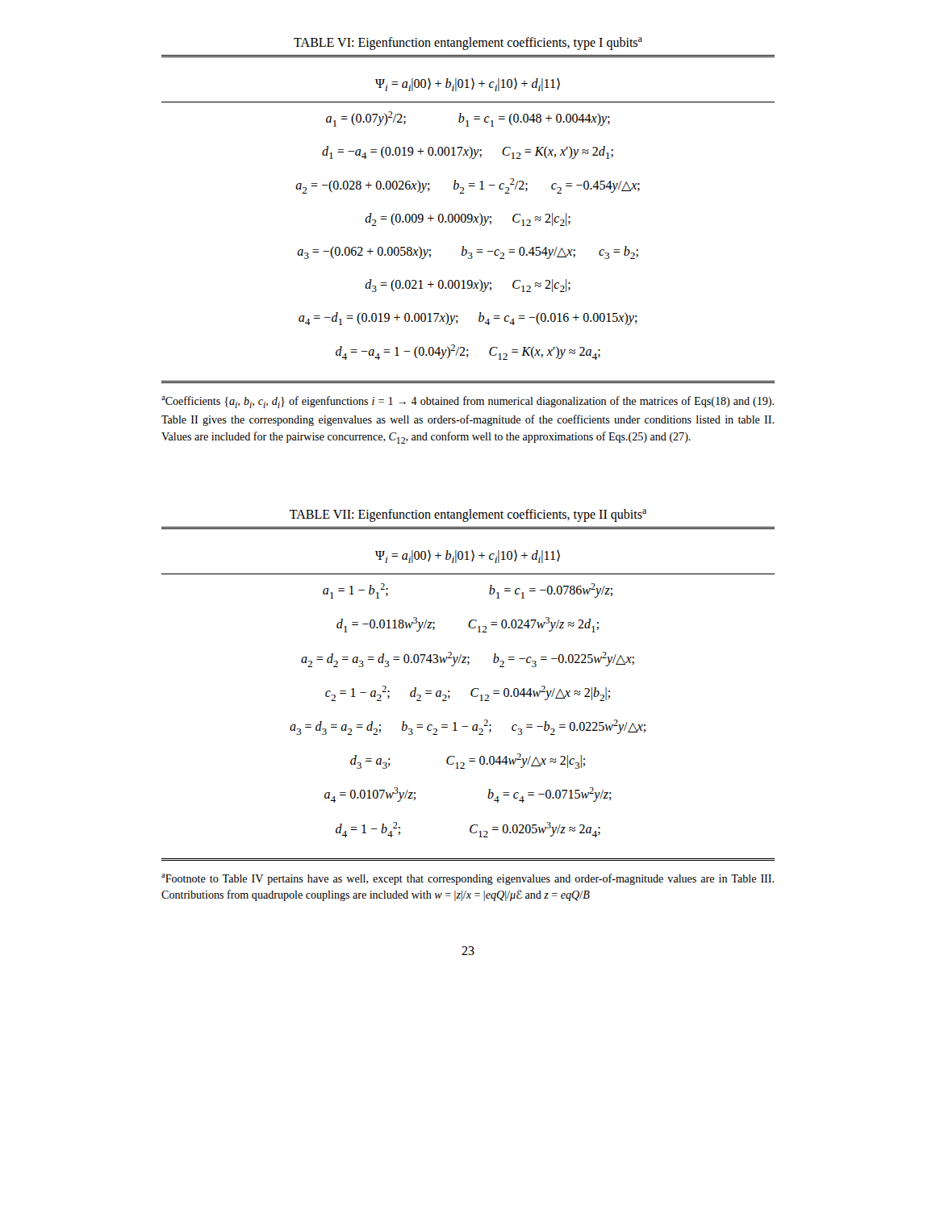TABLE VI: Eigenfunction entanglement coefficients, type I qubitsa
| Ψ i = a i /00⟩ + b i /01⟩ + c i /10⟩ + d i /11⟩ |
| a 1 = (0.07 y ) 2 /2; b 1 = c 1 = (0.048 + 0.0044 x ) y ; |
| d 1 = − a 4 = (0.019 + 0.0017 x ) y ; C 12 = K ( x , x ′) y ≈ 2 d 1 ; |
| a 2 = −(0.028 + 0.0026 x ) y ; b 2 = 1 − c 2 2 /2; c 2 = −0.454 y /△ x ; |
| d 2 = (0.009 + 0.0009 x ) y ; C 12 ≈ 2/ c 2 /; |
| a 3 = −(0.062 + 0.0058 x ) y ; b 3 = − c 2 = 0.454 y /△ x ; c 3 = b 2 ; |
| d 3 = (0.021 + 0.0019 x ) y ; C 12 ≈ 2/ c 2 /; |
| a 4 = − d 1 = (0.019 + 0.0017 x ) y ; b 4 = c 4 = −(0.016 + 0.0015 x ) y ; |
| d 4 = − a 4 = 1 − (0.04 y ) 2 /2; C 12 = K ( x , x ′) y ≈ 2 a 4 ; |
aCoefficients {ai, bi, ci, di} of eigenfunctions i = 1 → 4 obtained from numerical diagonalization of the matrices of Eqs(18) and (19). Table II gives the corresponding eigenvalues as well as orders-of-magnitude of the coefficients under conditions listed in table II. Values are included for the pairwise concurrence, C12, and conform well to the approximations of Eqs.(25) and (27).
TABLE VII: Eigenfunction entanglement coefficients, type II qubitsa
| Ψ i = a i /00⟩ + b i /01⟩ + c i /10⟩ + d i /11⟩ |
| a 1 = 1 − b 1 2 ; b 1 = c 1 = −0.0786 w 2 y / z ; |
| d 1 = −0.0118 w 3 y / z ; C 12 = 0.0247 w 3 y / z ≈ 2 d 1 ; |
| a 2 = d 2 = a 3 = d 3 = 0.0743 w 2 y / z ; b 2 = − c 3 = −0.0225 w 2 y /△ x ; |
| c 2 = 1 − a 2 2 ; d 2 = a 2 ; C 12 = 0.044 w 2 y /△ x ≈ 2/ b 2 /; |
| a 3 = d 3 = a 2 = d 2 ; b 3 = c 2 = 1 − a 2 2 ; c 3 = − b 2 = 0.0225 w 2 y /△ x ; |
| d 3 = a 3 ; C 12 = 0.044 w 2 y /△ x ≈ 2/ c 3 /; |
| a 4 = 0.0107 w 3 y / z ; b 4 = c 4 = −0.0715 w 2 y / z ; |
| d 4 = 1 − b 4 2 ; C 12 = 0.0205 w 3 y / z ≈ 2 a 4 ; |
aFootnote to Table IV pertains have as well, except that corresponding eigenvalues and order-of-magnitude values are in Table III. Contributions from quadrupole couplings are included with w = |z|/x = |eqQ|/μℰ and z = eqQ/B
23